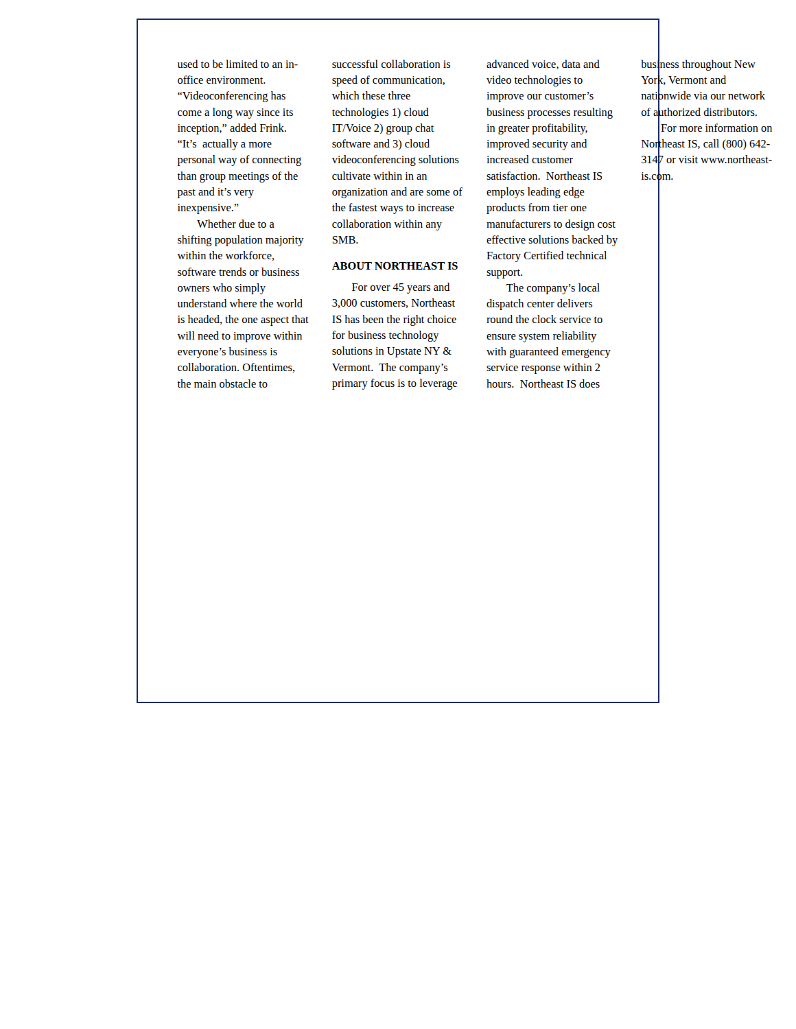used to be limited to an in-office environment. “Videoconferencing has come a long way since its inception,” added Frink. “It’s actually a more personal way of connecting than group meetings of the past and it’s very inexpensive.”
Whether due to a shifting population majority within the workforce, software trends or business owners who simply understand where the world is headed, the one aspect that will need to improve within everyone’s business is collaboration. Oftentimes, the main obstacle to successful collaboration is speed of communication, which these three technologies 1) cloud IT/Voice 2) group chat software and 3) cloud videoconferencing solutions cultivate within in an organization and are some of the fastest ways to increase collaboration within any SMB.
ABOUT NORTHEAST IS
For over 45 years and 3,000 customers, Northeast IS has been the right choice for business technology solutions in Upstate NY & Vermont. The company’s primary focus is to leverage advanced voice, data and video technologies to improve our customer’s business processes resulting in greater profitability, improved security and increased customer satisfaction. Northeast IS employs leading edge products from tier one manufacturers to design cost effective solutions backed by Factory Certified technical support.
The company’s local dispatch center delivers round the clock service to ensure system reliability with guaranteed emergency service response within 2 hours. Northeast IS does business throughout New York, Vermont and nationwide via our network of authorized distributors.
For more information on Northeast IS, call (800) 642-3147 or visit www.northeast-is.com.